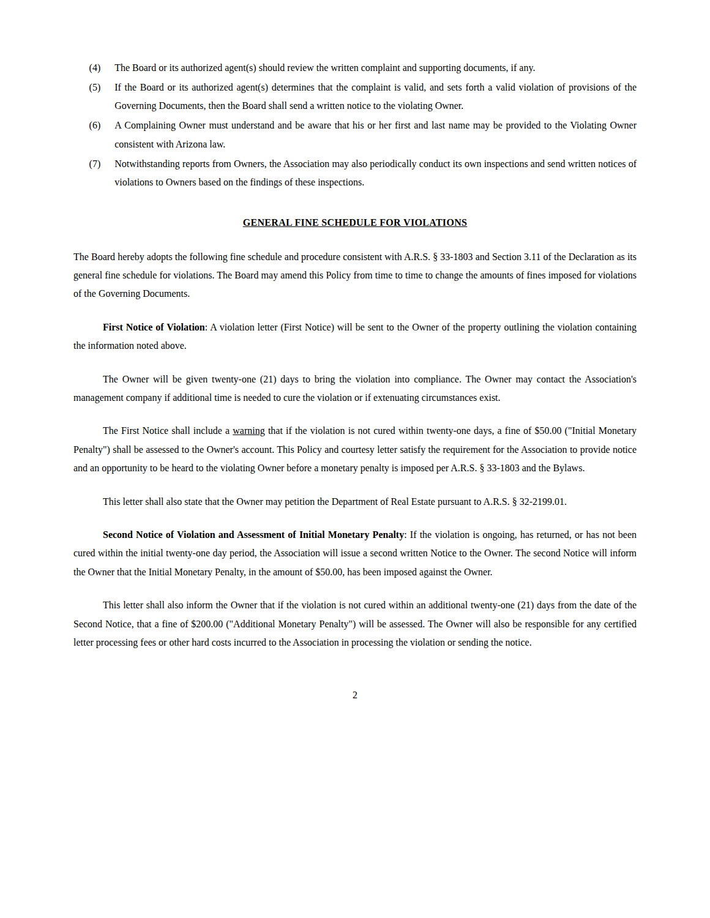(4) The Board or its authorized agent(s) should review the written complaint and supporting documents, if any.
(5) If the Board or its authorized agent(s) determines that the complaint is valid, and sets forth a valid violation of provisions of the Governing Documents, then the Board shall send a written notice to the violating Owner.
(6) A Complaining Owner must understand and be aware that his or her first and last name may be provided to the Violating Owner consistent with Arizona law.
(7) Notwithstanding reports from Owners, the Association may also periodically conduct its own inspections and send written notices of violations to Owners based on the findings of these inspections.
GENERAL FINE SCHEDULE FOR VIOLATIONS
The Board hereby adopts the following fine schedule and procedure consistent with A.R.S. § 33-1803 and Section 3.11 of the Declaration as its general fine schedule for violations. The Board may amend this Policy from time to time to change the amounts of fines imposed for violations of the Governing Documents.
First Notice of Violation: A violation letter (First Notice) will be sent to the Owner of the property outlining the violation containing the information noted above.
The Owner will be given twenty-one (21) days to bring the violation into compliance. The Owner may contact the Association's management company if additional time is needed to cure the violation or if extenuating circumstances exist.
The First Notice shall include a warning that if the violation is not cured within twenty-one days, a fine of $50.00 ("Initial Monetary Penalty") shall be assessed to the Owner's account. This Policy and courtesy letter satisfy the requirement for the Association to provide notice and an opportunity to be heard to the violating Owner before a monetary penalty is imposed per A.R.S. § 33-1803 and the Bylaws.
This letter shall also state that the Owner may petition the Department of Real Estate pursuant to A.R.S. § 32-2199.01.
Second Notice of Violation and Assessment of Initial Monetary Penalty: If the violation is ongoing, has returned, or has not been cured within the initial twenty-one day period, the Association will issue a second written Notice to the Owner. The second Notice will inform the Owner that the Initial Monetary Penalty, in the amount of $50.00, has been imposed against the Owner.
This letter shall also inform the Owner that if the violation is not cured within an additional twenty-one (21) days from the date of the Second Notice, that a fine of $200.00 ("Additional Monetary Penalty") will be assessed. The Owner will also be responsible for any certified letter processing fees or other hard costs incurred to the Association in processing the violation or sending the notice.
2